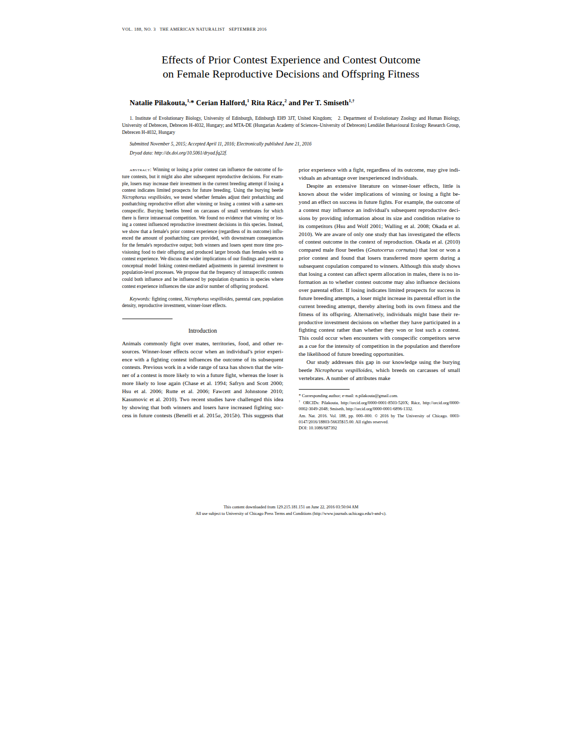vol. 188, no. 3 the american naturalist september 2016
Effects of Prior Contest Experience and Contest Outcome
on Female Reproductive Decisions and Offspring Fitness
Natalie Pilakouta,1,* Cerian Halford,1 Rita Rácz,2 and Per T. Smiseth1,†
1. Institute of Evolutionary Biology, University of Edinburgh, Edinburgh EH9 3JT, United Kingdom; 2. Department of Evolutionary Zoology and Human Biology, University of Debrecen, Debrecen H-4032, Hungary; and MTA-DE (Hungarian Academy of Sciences–University of Debrecen) Lendület Behavioural Ecology Research Group, Debrecen H-4032, Hungary
Submitted November 5, 2015; Accepted April 11, 2016; Electronically published June 21, 2016
Dryad data: http://dx.doi.org/10.5061/dryad.fq22f.
abstract: Winning or losing a prior contest can influence the outcome of future contests, but it might also alter subsequent reproductive decisions. For example, losers may increase their investment in the current breeding attempt if losing a contest indicates limited prospects for future breeding. Using the burying beetle Nicrophorus vespilloides, we tested whether females adjust their prehatching and posthatching reproductive effort after winning or losing a contest with a same-sex conspecific. Burying beetles breed on carcasses of small vertebrates for which there is fierce intrasexual competition. We found no evidence that winning or losing a contest influenced reproductive investment decisions in this species. Instead, we show that a female's prior contest experience (regardless of its outcome) influenced the amount of posthatching care provided, with downstream consequences for the female's reproductive output; both winners and losers spent more time provisioning food to their offspring and produced larger broods than females with no contest experience. We discuss the wider implications of our findings and present a conceptual model linking contest-mediated adjustments in parental investment to population-level processes. We propose that the frequency of intraspecific contests could both influence and be influenced by population dynamics in species where contest experience influences the size and/or number of offspring produced.
Keywords: fighting contest, Nicrophorus vespilloides, parental care, population density, reproductive investment, winner-loser effects.
Introduction
Animals commonly fight over mates, territories, food, and other resources. Winner-loser effects occur when an individual's prior experience with a fighting contest influences the outcome of its subsequent contests. Previous work in a wide range of taxa has shown that the winner of a contest is more likely to win a future fight, whereas the loser is more likely to lose again (Chase et al. 1994; Safryn and Scott 2000; Hsu et al. 2006; Rutte et al. 2006; Fawcett and Johnstone 2010; Kasumovic et al. 2010). Two recent studies have challenged this idea by showing that both winners and losers have increased fighting success in future contests (Benelli et al. 2015a, 2015b). This suggests that prior experience with a fight, regardless of its outcome, may give individuals an advantage over inexperienced individuals.
Despite an extensive literature on winner-loser effects, little is known about the wider implications of winning or losing a fight beyond an effect on success in future fights. For example, the outcome of a contest may influence an individual's subsequent reproductive decisions by providing information about its size and condition relative to its competitors (Hsu and Wolf 2001; Walling et al. 2008; Okada et al. 2010). We are aware of only one study that has investigated the effects of contest outcome in the context of reproduction. Okada et al. (2010) compared male flour beetles (Gnatocerus cornutus) that lost or won a prior contest and found that losers transferred more sperm during a subsequent copulation compared to winners. Although this study shows that losing a contest can affect sperm allocation in males, there is no information as to whether contest outcome may also influence decisions over parental effort. If losing indicates limited prospects for success in future breeding attempts, a loser might increase its parental effort in the current breeding attempt, thereby altering both its own fitness and the fitness of its offspring. Alternatively, individuals might base their reproductive investment decisions on whether they have participated in a fighting contest rather than whether they won or lost such a contest. This could occur when encounters with conspecific competitors serve as a cue for the intensity of competition in the population and therefore the likelihood of future breeding opportunities.
Our study addresses this gap in our knowledge using the burying beetle Nicrophorus vespilloides, which breeds on carcasses of small vertebrates. A number of attributes make
* Corresponding author; e-mail: n.pilakouta@gmail.com.
† ORCIDs: Pilakouta, http://orcid.org/0000-0001-8503-520X; Rácz, http://orcid.org/0000-0002-3049-2048; Smiseth, http://orcid.org/0000-0001-6896-1332.
Am. Nat. 2016. Vol. 188, pp. 000–000. © 2016 by The University of Chicago. 0003-0147/2016/18803-56635$15.00. All rights reserved.
DOI: 10.1086/687392
This content downloaded from 129.215.181.151 on June 22, 2016 03:50:04 AM
All use subject to University of Chicago Press Terms and Conditions (http://www.journals.uchicago.edu/t-and-c).